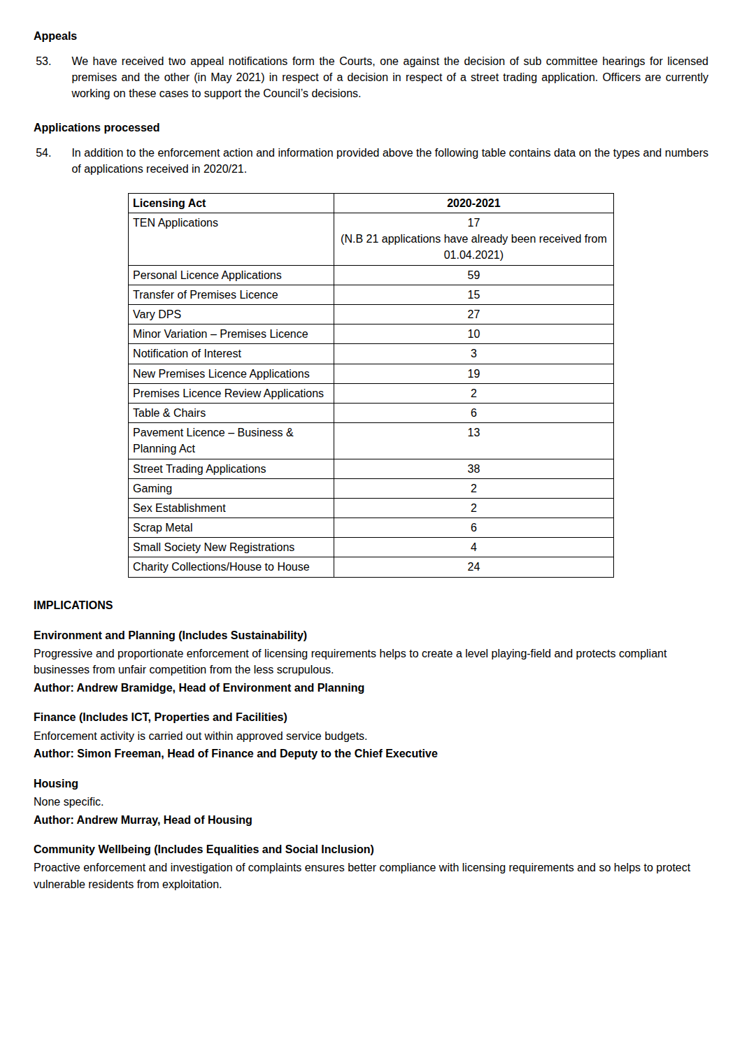Appeals
53. We have received two appeal notifications form the Courts, one against the decision of sub committee hearings for licensed premises and the other (in May 2021) in respect of a decision in respect of a street trading application. Officers are currently working on these cases to support the Council’s decisions.
Applications processed
54. In addition to the enforcement action and information provided above the following table contains data on the types and numbers of applications received in 2020/21.
| Licensing Act | 2020-2021 |
| --- | --- |
| TEN Applications | 17 (N.B 21 applications have already been received from 01.04.2021) |
| Personal Licence Applications | 59 |
| Transfer of Premises Licence | 15 |
| Vary DPS | 27 |
| Minor Variation – Premises Licence | 10 |
| Notification of Interest | 3 |
| New Premises Licence Applications | 19 |
| Premises Licence Review Applications | 2 |
| Table & Chairs | 6 |
| Pavement Licence – Business & Planning Act | 13 |
| Street Trading Applications | 38 |
| Gaming | 2 |
| Sex Establishment | 2 |
| Scrap Metal | 6 |
| Small Society New Registrations | 4 |
| Charity Collections/House to House | 24 |
IMPLICATIONS
Environment and Planning (Includes Sustainability)
Progressive and proportionate enforcement of licensing requirements helps to create a level playing-field and protects compliant businesses from unfair competition from the less scrupulous.
Author: Andrew Bramidge, Head of Environment and Planning
Finance (Includes ICT, Properties and Facilities)
Enforcement activity is carried out within approved service budgets.
Author: Simon Freeman, Head of Finance and Deputy to the Chief Executive
Housing
None specific.
Author: Andrew Murray, Head of Housing
Community Wellbeing (Includes Equalities and Social Inclusion)
Proactive enforcement and investigation of complaints ensures better compliance with licensing requirements and so helps to protect vulnerable residents from exploitation.